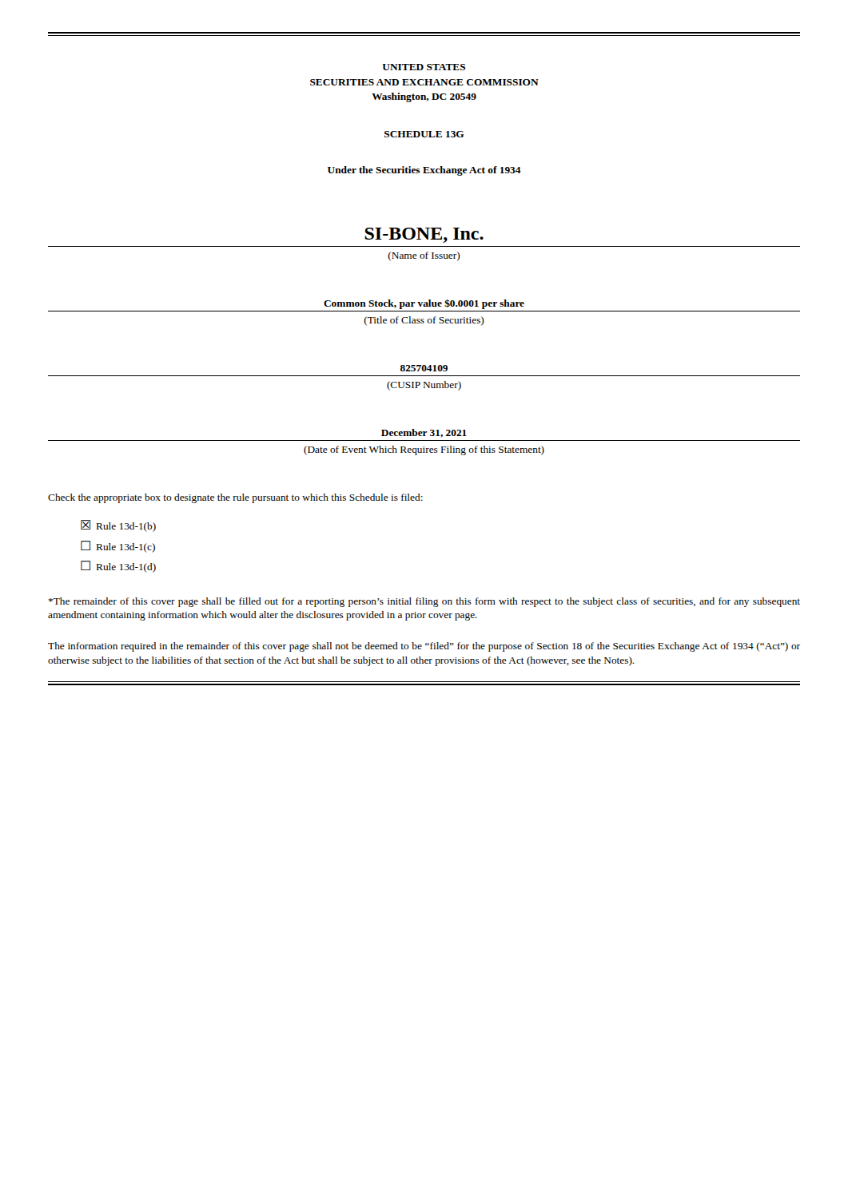UNITED STATES
SECURITIES AND EXCHANGE COMMISSION
Washington, DC 20549
SCHEDULE 13G
Under the Securities Exchange Act of 1934
SI-BONE, Inc.
(Name of Issuer)
Common Stock, par value $0.0001 per share
(Title of Class of Securities)
825704109
(CUSIP Number)
December 31, 2021
(Date of Event Which Requires Filing of this Statement)
Check the appropriate box to designate the rule pursuant to which this Schedule is filed:
Rule 13d-1(b)
Rule 13d-1(c)
Rule 13d-1(d)
*The remainder of this cover page shall be filled out for a reporting person’s initial filing on this form with respect to the subject class of securities, and for any subsequent amendment containing information which would alter the disclosures provided in a prior cover page.
The information required in the remainder of this cover page shall not be deemed to be “filed” for the purpose of Section 18 of the Securities Exchange Act of 1934 (“Act”) or otherwise subject to the liabilities of that section of the Act but shall be subject to all other provisions of the Act (however, see the Notes).